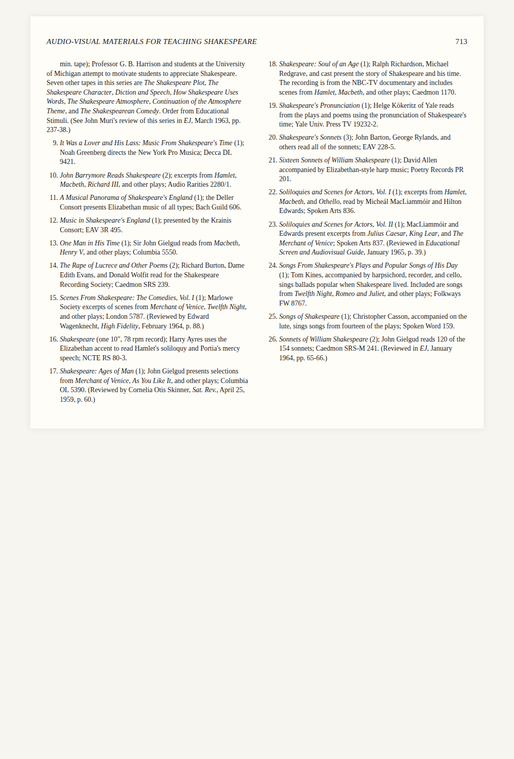AUDIO-VISUAL MATERIALS FOR TEACHING SHAKESPEARE 713
min. tape); Professor G. B. Harrison and students at the University of Michigan attempt to motivate students to appreciate Shakespeare. Seven other tapes in this series are The Shakespeare Plot, The Shakespeare Character, Diction and Speech, How Shakespeare Uses Words, The Shakespeare Atmosphere, Continuation of the Atmosphere Theme, and The Shakespearean Comedy. Order from Educational Stimuli. (See John Muri's review of this series in EJ, March 1963, pp. 237-38.)
It Was a Lover and His Lass: Music From Shakespeare's Time (1); Noah Greenberg directs the New York Pro Musica; Decca DL 9421.
John Barrymore Reads Shakespeare (2); excerpts from Hamlet, Macbeth, Richard III, and other plays; Audio Rarities 2280/1.
A Musical Panorama of Shakespeare's England (1); the Deller Consort presents Elizabethan music of all types; Bach Guild 606.
Music in Shakespeare's England (1); presented by the Krainis Consort; EAV 3R 495.
One Man in His Time (1); Sir John Gielgud reads from Macbeth, Henry V, and other plays; Columbia 5550.
The Rape of Lucrece and Other Poems (2); Richard Burton, Dame Edith Evans, and Donald Wolfit read for the Shakespeare Recording Society; Caedmon SRS 239.
Scenes From Shakespeare: The Comedies, Vol. I (1); Marlowe Society excerpts of scenes from Merchant of Venice, Twelfth Night, and other plays; London 5787. (Reviewed by Edward Wagenknecht, High Fidelity, February 1964, p. 88.)
Shakespeare (one 10", 78 rpm record); Harry Ayres uses the Elizabethan accent to read Hamlet's soliloquy and Portia's mercy speech; NCTE RS 80-3.
Shakespeare: Ages of Man (1); John Gielgud presents selections from Merchant of Venice, As You Like It, and other plays; Columbia OL 5390. (Reviewed by Cornelia Otis Skinner, Sat. Rev., April 25, 1959, p. 60.)
Shakespeare: Soul of an Age (1); Ralph Richardson, Michael Redgrave, and cast present the story of Shakespeare and his time. The recording is from the NBC-TV documentary and includes scenes from Hamlet, Macbeth, and other plays; Caedmon 1170.
Shakespeare's Pronunciation (1); Helge Kökeritz of Yale reads from the plays and poems using the pronunciation of Shakespeare's time; Yale Univ. Press TV 19232-2.
Shakespeare's Sonnets (3); John Barton, George Rylands, and others read all of the sonnets; EAV 228-5.
Sixteen Sonnets of William Shakespeare (1); David Allen accompanied by Elizabethan-style harp music; Poetry Records PR 201.
Soliloquies and Scenes for Actors, Vol. I (1); excerpts from Hamlet, Macbeth, and Othello, read by Micheál MacLiammóir and Hilton Edwards; Spoken Arts 836.
Soliloquies and Scenes for Actors, Vol. II (1); MacLiammóir and Edwards present excerpts from Julius Caesar, King Lear, and The Merchant of Venice; Spoken Arts 837. (Reviewed in Educational Screen and Audiovisual Guide, January 1965, p. 39.)
Songs From Shakespeare's Plays and Popular Songs of His Day (1); Tom Kines, accompanied by harpsichord, recorder, and cello, sings ballads popular when Shakespeare lived. Included are songs from Twelfth Night, Romeo and Juliet, and other plays; Folkways FW 8767.
Songs of Shakespeare (1); Christopher Casson, accompanied on the lute, sings songs from fourteen of the plays; Spoken Word 159.
Sonnets of William Shakespeare (2); John Gielgud reads 120 of the 154 sonnets; Caedmon SRS-M 241. (Reviewed in EJ, January 1964, pp. 65-66.)